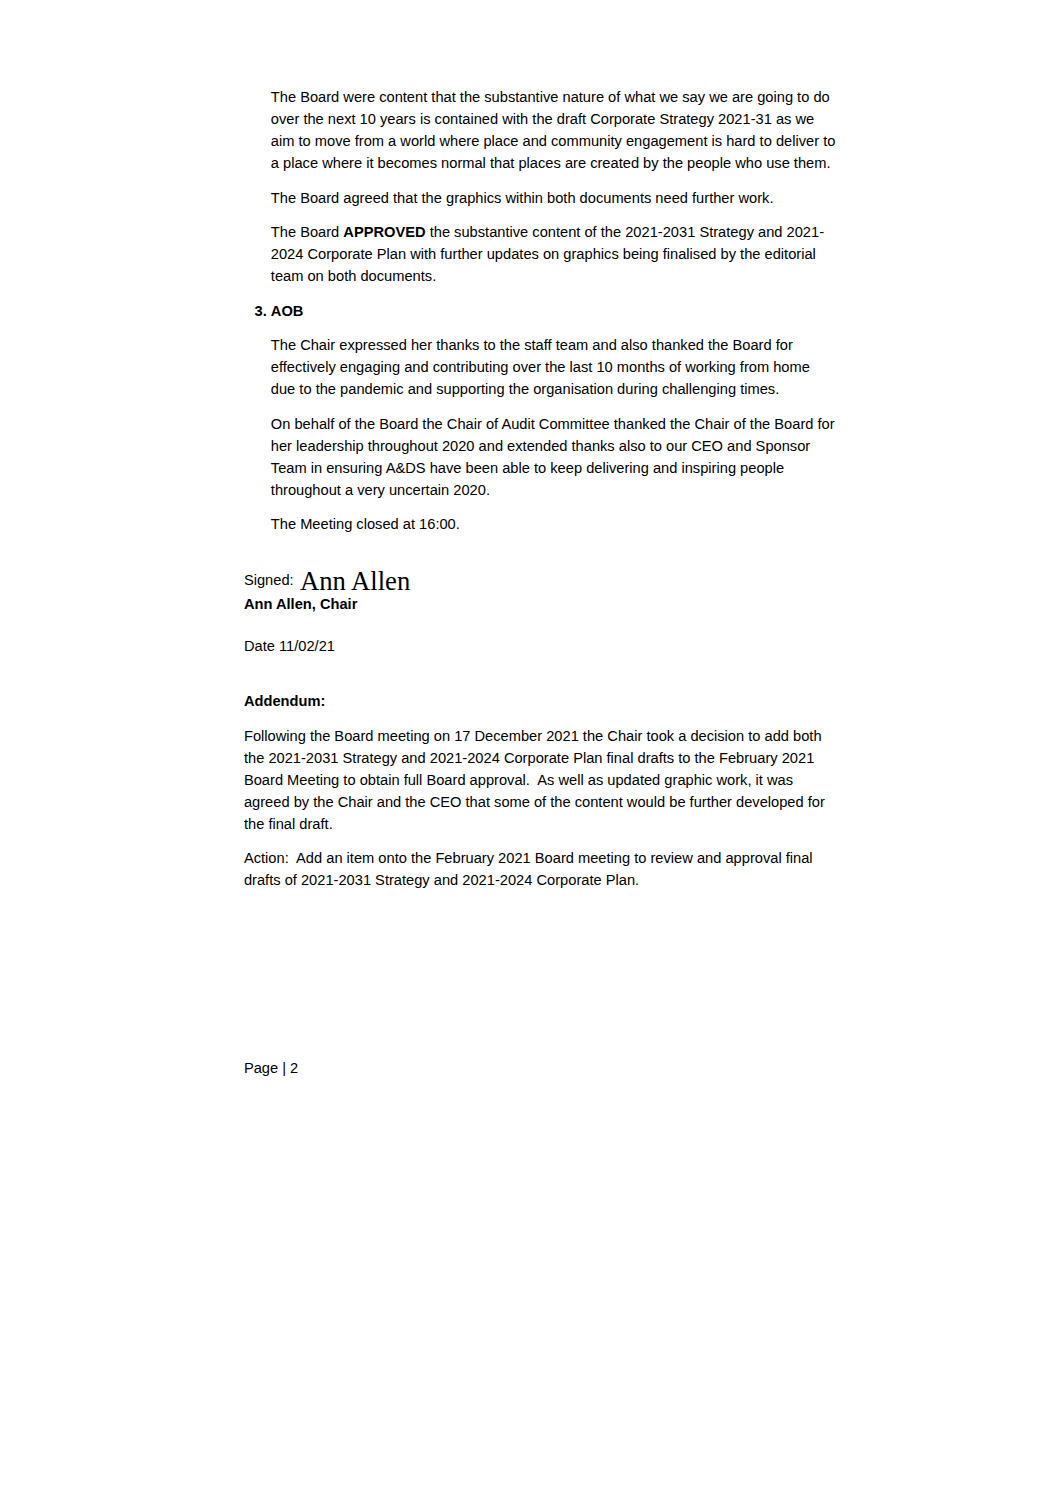The Board were content that the substantive nature of what we say we are going to do over the next 10 years is contained with the draft Corporate Strategy 2021-31 as we aim to move from a world where place and community engagement is hard to deliver to a place where it becomes normal that places are created by the people who use them.
The Board agreed that the graphics within both documents need further work.
The Board APPROVED the substantive content of the 2021-2031 Strategy and 2021-2024 Corporate Plan with further updates on graphics being finalised by the editorial team on both documents.
AOB
The Chair expressed her thanks to the staff team and also thanked the Board for effectively engaging and contributing over the last 10 months of working from home due to the pandemic and supporting the organisation during challenging times.
On behalf of the Board the Chair of Audit Committee thanked the Chair of the Board for her leadership throughout 2020 and extended thanks also to our CEO and Sponsor Team in ensuring A&DS have been able to keep delivering and inspiring people throughout a very uncertain 2020.
The Meeting closed at 16:00.
Signed: Ann Allen
Ann Allen, Chair
Date 11/02/21
Addendum:
Following the Board meeting on 17 December 2021 the Chair took a decision to add both the 2021-2031 Strategy and 2021-2024 Corporate Plan final drafts to the February 2021 Board Meeting to obtain full Board approval. As well as updated graphic work, it was agreed by the Chair and the CEO that some of the content would be further developed for the final draft.
Action: Add an item onto the February 2021 Board meeting to review and approval final drafts of 2021-2031 Strategy and 2021-2024 Corporate Plan.
Page | 2